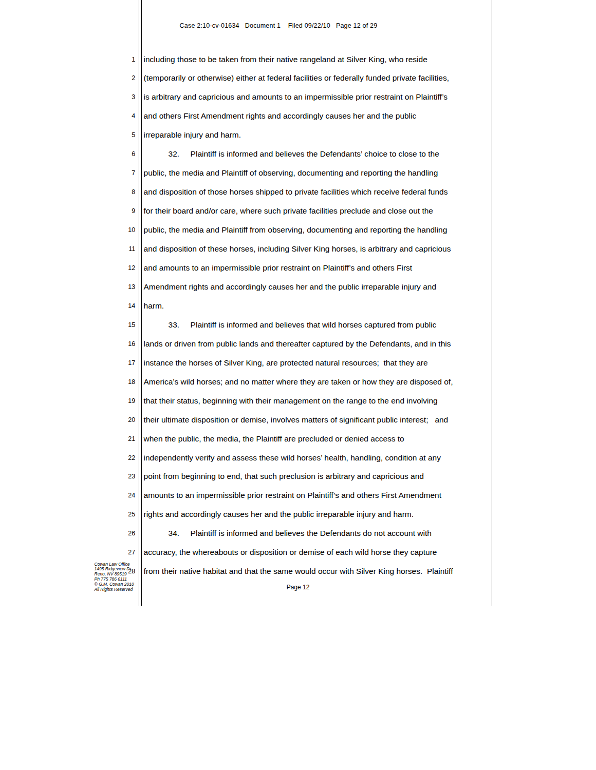Case 2:10-cv-01634 Document 1 Filed 09/22/10 Page 12 of 29
1
2
3
4
5
6
7
8
9
10
11
12
13
14
15
16
17
18
19
20
21
22
23
24
25
26
27
28
including those to be taken from their native rangeland at Silver King, who reside
(temporarily or otherwise) either at federal facilities or federally funded private facilities,
is arbitrary and capricious and amounts to an impermissible prior restraint on Plaintiff’s
and others First Amendment rights and accordingly causes her and the public
irreparable injury and harm.
32. Plaintiff is informed and believes the Defendants’ choice to close to the
public, the media and Plaintiff of observing, documenting and reporting the handling
and disposition of those horses shipped to private facilities which receive federal funds
for their board and/or care, where such private facilities preclude and close out the
public, the media and Plaintiff from observing, documenting and reporting the handling
and disposition of these horses, including Silver King horses, is arbitrary and capricious
and amounts to an impermissible prior restraint on Plaintiff’s and others First
Amendment rights and accordingly causes her and the public irreparable injury and
harm.
33. Plaintiff is informed and believes that wild horses captured from public
lands or driven from public lands and thereafter captured by the Defendants, and in this
instance the horses of Silver King, are protected natural resources; that they are
America’s wild horses; and no matter where they are taken or how they are disposed of,
that their status, beginning with their management on the range to the end involving
their ultimate disposition or demise, involves matters of significant public interest; and
when the public, the media, the Plaintiff are precluded or denied access to
independently verify and assess these wild horses’ health, handling, condition at any
point from beginning to end, that such preclusion is arbitrary and capricious and
amounts to an impermissible prior restraint on Plaintiff’s and others First Amendment
rights and accordingly causes her and the public irreparable injury and harm.
34. Plaintiff is informed and believes the Defendants do not account with
accuracy, the whereabouts or disposition or demise of each wild horse they capture
from their native habitat and that the same would occur with Silver King horses. Plaintiff
Cowan Law Office
1495 Ridgeview Dr
Reno, NV 89519
Ph 775 786 6111
© G.M. Cowan 2010
All Rights Reserved
Page 12